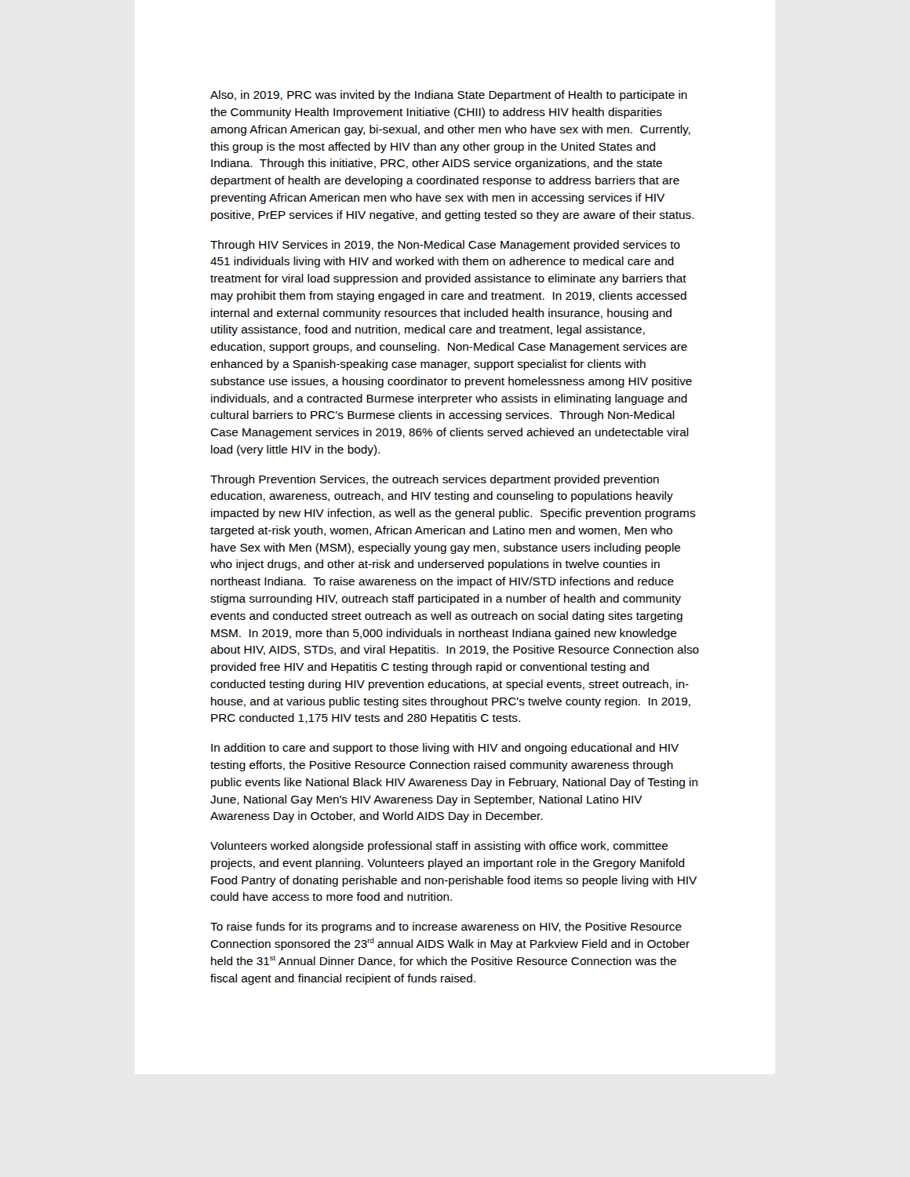Also, in 2019, PRC was invited by the Indiana State Department of Health to participate in the Community Health Improvement Initiative (CHII) to address HIV health disparities among African American gay, bi-sexual, and other men who have sex with men. Currently, this group is the most affected by HIV than any other group in the United States and Indiana. Through this initiative, PRC, other AIDS service organizations, and the state department of health are developing a coordinated response to address barriers that are preventing African American men who have sex with men in accessing services if HIV positive, PrEP services if HIV negative, and getting tested so they are aware of their status.
Through HIV Services in 2019, the Non-Medical Case Management provided services to 451 individuals living with HIV and worked with them on adherence to medical care and treatment for viral load suppression and provided assistance to eliminate any barriers that may prohibit them from staying engaged in care and treatment. In 2019, clients accessed internal and external community resources that included health insurance, housing and utility assistance, food and nutrition, medical care and treatment, legal assistance, education, support groups, and counseling. Non-Medical Case Management services are enhanced by a Spanish-speaking case manager, support specialist for clients with substance use issues, a housing coordinator to prevent homelessness among HIV positive individuals, and a contracted Burmese interpreter who assists in eliminating language and cultural barriers to PRC's Burmese clients in accessing services. Through Non-Medical Case Management services in 2019, 86% of clients served achieved an undetectable viral load (very little HIV in the body).
Through Prevention Services, the outreach services department provided prevention education, awareness, outreach, and HIV testing and counseling to populations heavily impacted by new HIV infection, as well as the general public. Specific prevention programs targeted at-risk youth, women, African American and Latino men and women, Men who have Sex with Men (MSM), especially young gay men, substance users including people who inject drugs, and other at-risk and underserved populations in twelve counties in northeast Indiana. To raise awareness on the impact of HIV/STD infections and reduce stigma surrounding HIV, outreach staff participated in a number of health and community events and conducted street outreach as well as outreach on social dating sites targeting MSM. In 2019, more than 5,000 individuals in northeast Indiana gained new knowledge about HIV, AIDS, STDs, and viral Hepatitis. In 2019, the Positive Resource Connection also provided free HIV and Hepatitis C testing through rapid or conventional testing and conducted testing during HIV prevention educations, at special events, street outreach, in-house, and at various public testing sites throughout PRC's twelve county region. In 2019, PRC conducted 1,175 HIV tests and 280 Hepatitis C tests.
In addition to care and support to those living with HIV and ongoing educational and HIV testing efforts, the Positive Resource Connection raised community awareness through public events like National Black HIV Awareness Day in February, National Day of Testing in June, National Gay Men's HIV Awareness Day in September, National Latino HIV Awareness Day in October, and World AIDS Day in December.
Volunteers worked alongside professional staff in assisting with office work, committee projects, and event planning. Volunteers played an important role in the Gregory Manifold Food Pantry of donating perishable and non-perishable food items so people living with HIV could have access to more food and nutrition.
To raise funds for its programs and to increase awareness on HIV, the Positive Resource Connection sponsored the 23rd annual AIDS Walk in May at Parkview Field and in October held the 31st Annual Dinner Dance, for which the Positive Resource Connection was the fiscal agent and financial recipient of funds raised.